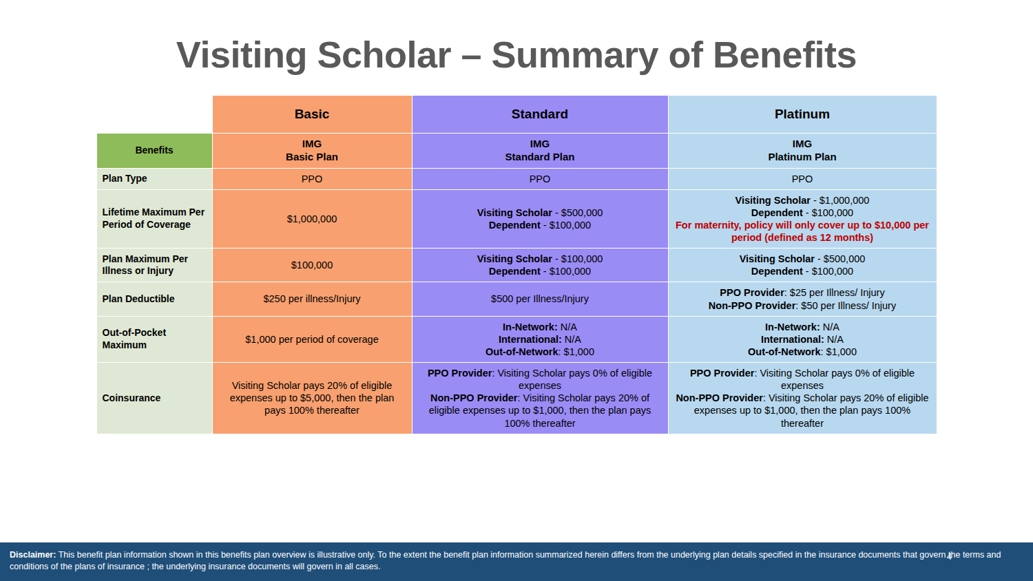Visiting Scholar – Summary of Benefits
| | Basic | Standard | Platinum |
| Benefits | IMG Basic Plan | IMG Standard Plan | IMG Platinum Plan |
| Plan Type | PPO | PPO | PPO |
| Lifetime Maximum Per Period of Coverage | $1,000,000 | Visiting Scholar - $500,000 Dependent - $100,000 | Visiting Scholar - $1,000,000 Dependent - $100,000 For maternity, policy will only cover up to $10,000 per period (defined as 12 months) |
| Plan Maximum Per Illness or Injury | $100,000 | Visiting Scholar - $100,000 Dependent - $100,000 | Visiting Scholar - $500,000 Dependent - $100,000 |
| Plan Deductible | $250 per illness/Injury | $500 per Illness/Injury | PPO Provider : $25 per Illness/ Injury Non-PPO Provider : $50 per Illness/ Injury |
| Out-of-Pocket Maximum | $1,000 per period of coverage | In-Network: N/A International: N/A Out-of-Network : $1,000 | In-Network: N/A International: N/A Out-of-Network : $1,000 |
| Coinsurance | Visiting Scholar pays 20% of eligible expenses up to $5,000, then the plan pays 100% thereafter | PPO Provider : Visiting Scholar pays 0% of eligible expenses Non-PPO Provider : Visiting Scholar pays 20% of eligible expenses up to $1,000, then the plan pays 100% thereafter | PPO Provider : Visiting Scholar pays 0% of eligible expenses Non-PPO Provider : Visiting Scholar pays 20% of eligible expenses up to $1,000, then the plan pays 100% thereafter |
Disclaimer: This benefit plan information shown in this benefits plan overview is illustrative only. To the extent the benefit plan information summarized herein differs from the underlying plan details specified in the insurance documents that govern the terms and conditions of the plans of insurance ; the underlying insurance documents will govern in all cases.
4